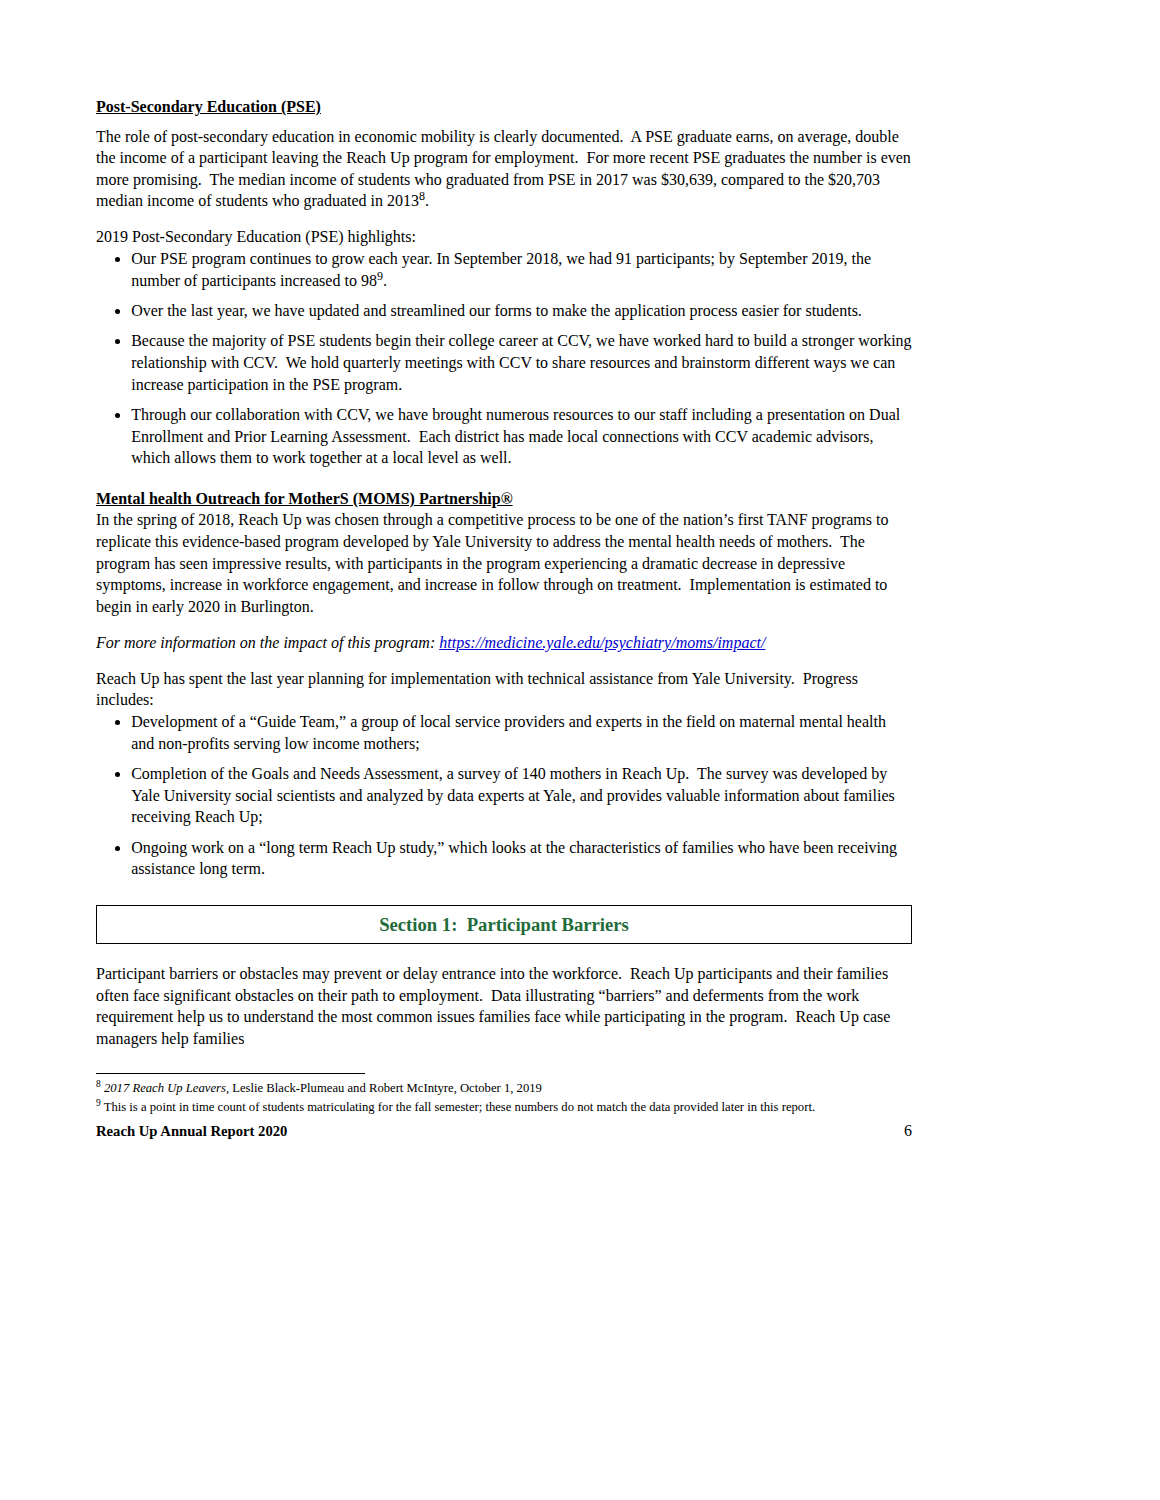Post-Secondary Education (PSE)
The role of post-secondary education in economic mobility is clearly documented. A PSE graduate earns, on average, double the income of a participant leaving the Reach Up program for employment. For more recent PSE graduates the number is even more promising. The median income of students who graduated from PSE in 2017 was $30,639, compared to the $20,703 median income of students who graduated in 20138.
2019 Post-Secondary Education (PSE) highlights:
Our PSE program continues to grow each year. In September 2018, we had 91 participants; by September 2019, the number of participants increased to 989.
Over the last year, we have updated and streamlined our forms to make the application process easier for students.
Because the majority of PSE students begin their college career at CCV, we have worked hard to build a stronger working relationship with CCV. We hold quarterly meetings with CCV to share resources and brainstorm different ways we can increase participation in the PSE program.
Through our collaboration with CCV, we have brought numerous resources to our staff including a presentation on Dual Enrollment and Prior Learning Assessment. Each district has made local connections with CCV academic advisors, which allows them to work together at a local level as well.
Mental health Outreach for MotherS (MOMS) Partnership®
In the spring of 2018, Reach Up was chosen through a competitive process to be one of the nation’s first TANF programs to replicate this evidence-based program developed by Yale University to address the mental health needs of mothers. The program has seen impressive results, with participants in the program experiencing a dramatic decrease in depressive symptoms, increase in workforce engagement, and increase in follow through on treatment. Implementation is estimated to begin in early 2020 in Burlington.
For more information on the impact of this program: https://medicine.yale.edu/psychiatry/moms/impact/
Reach Up has spent the last year planning for implementation with technical assistance from Yale University. Progress includes:
Development of a “Guide Team,” a group of local service providers and experts in the field on maternal mental health and non-profits serving low income mothers;
Completion of the Goals and Needs Assessment, a survey of 140 mothers in Reach Up. The survey was developed by Yale University social scientists and analyzed by data experts at Yale, and provides valuable information about families receiving Reach Up;
Ongoing work on a “long term Reach Up study,” which looks at the characteristics of families who have been receiving assistance long term.
Section 1: Participant Barriers
Participant barriers or obstacles may prevent or delay entrance into the workforce. Reach Up participants and their families often face significant obstacles on their path to employment. Data illustrating “barriers” and deferments from the work requirement help us to understand the most common issues families face while participating in the program. Reach Up case managers help families
8 2017 Reach Up Leavers, Leslie Black-Plumeau and Robert McIntyre, October 1, 2019
9 This is a point in time count of students matriculating for the fall semester; these numbers do not match the data provided later in this report.
Reach Up Annual Report 2020 6